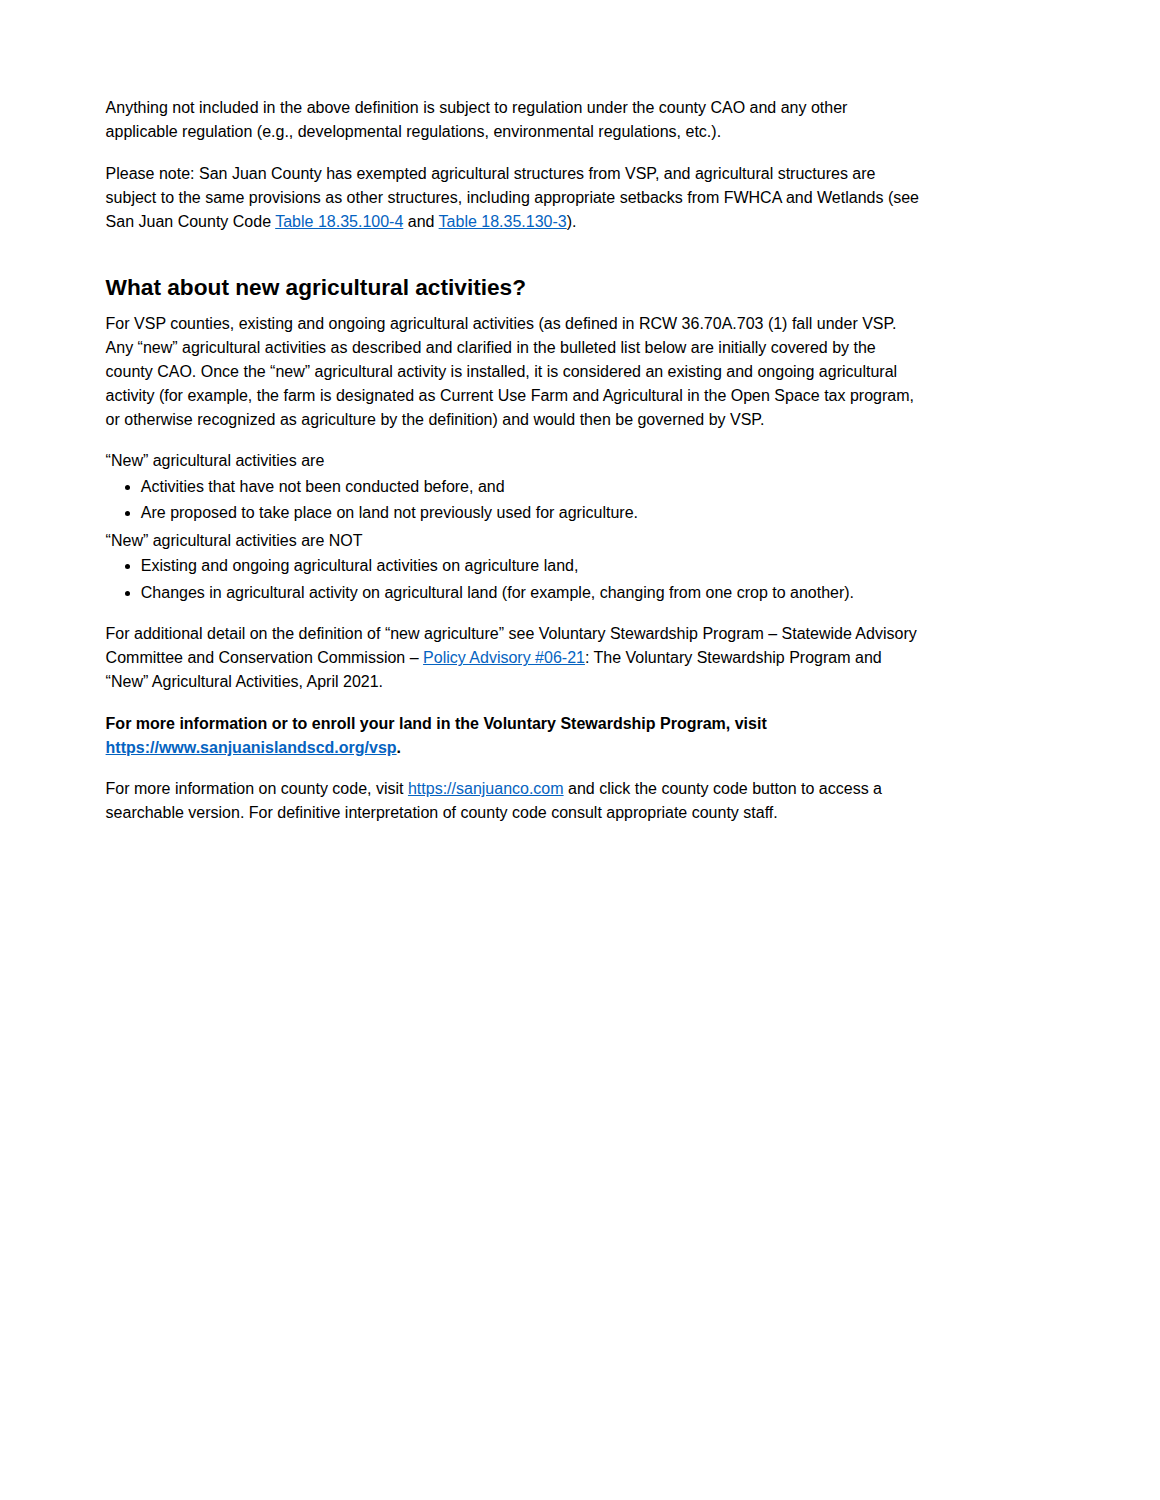Anything not included in the above definition is subject to regulation under the county CAO and any other applicable regulation (e.g., developmental regulations, environmental regulations, etc.).
Please note: San Juan County has exempted agricultural structures from VSP, and agricultural structures are subject to the same provisions as other structures, including appropriate setbacks from FWHCA and Wetlands (see San Juan County Code Table 18.35.100-4 and Table 18.35.130-3).
What about new agricultural activities?
For VSP counties, existing and ongoing agricultural activities (as defined in RCW 36.70A.703 (1) fall under VSP. Any “new” agricultural activities as described and clarified in the bulleted list below are initially covered by the county CAO. Once the “new” agricultural activity is installed, it is considered an existing and ongoing agricultural activity (for example, the farm is designated as Current Use Farm and Agricultural in the Open Space tax program, or otherwise recognized as agriculture by the definition) and would then be governed by VSP.
“New” agricultural activities are
Activities that have not been conducted before, and
Are proposed to take place on land not previously used for agriculture.
“New” agricultural activities are NOT
Existing and ongoing agricultural activities on agriculture land,
Changes in agricultural activity on agricultural land (for example, changing from one crop to another).
For additional detail on the definition of “new agriculture” see Voluntary Stewardship Program – Statewide Advisory Committee and Conservation Commission – Policy Advisory #06-21: The Voluntary Stewardship Program and “New” Agricultural Activities, April 2021.
For more information or to enroll your land in the Voluntary Stewardship Program, visit https://www.sanjuanislandscd.org/vsp.
For more information on county code, visit https://sanjuanco.com and click the county code button to access a searchable version. For definitive interpretation of county code consult appropriate county staff.